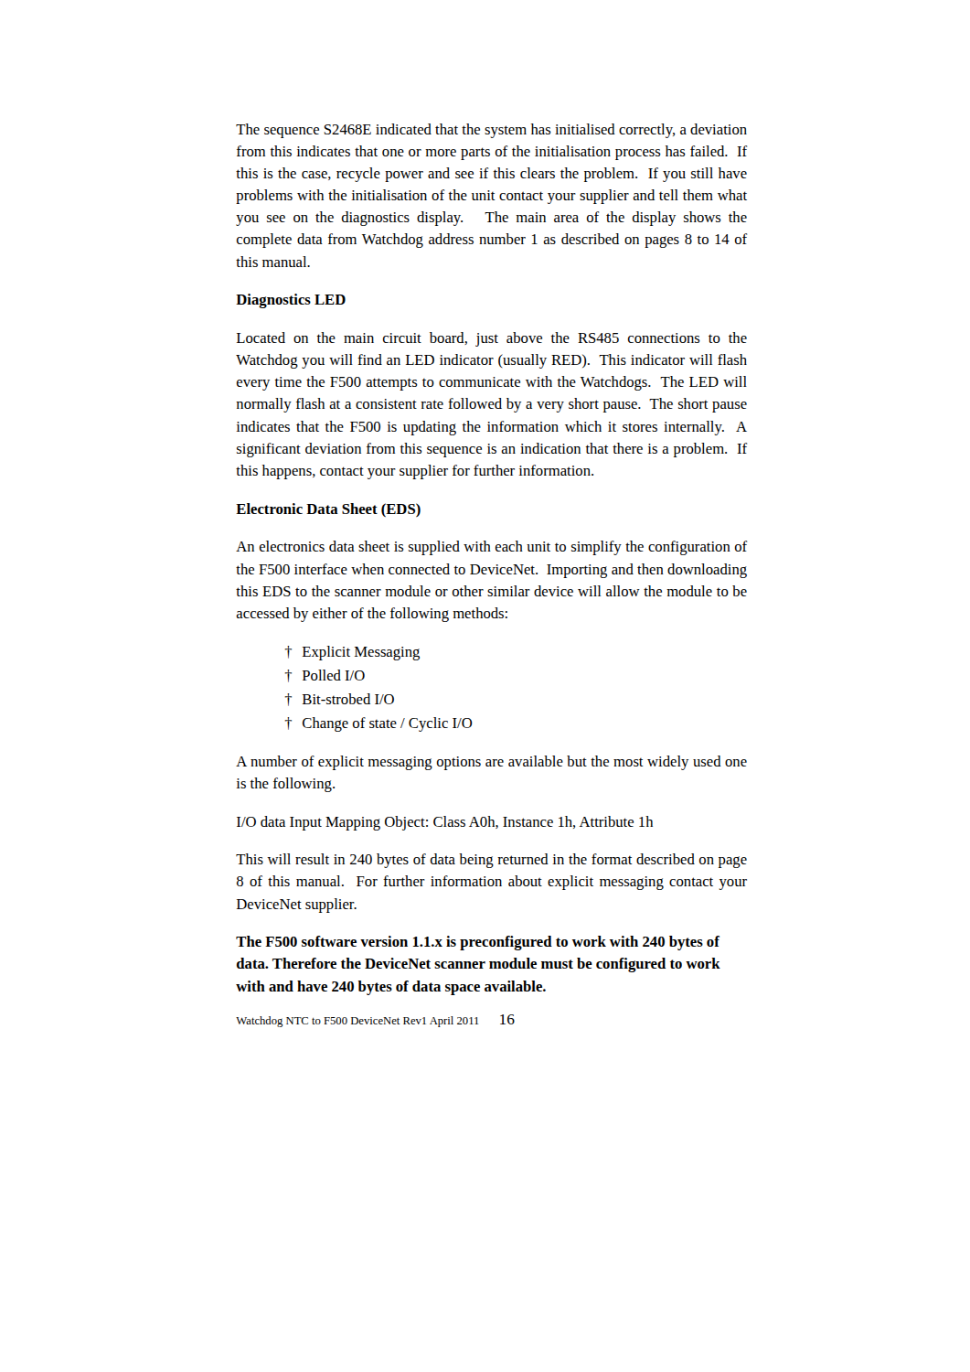The sequence S2468E indicated that the system has initialised correctly, a deviation from this indicates that one or more parts of the initialisation process has failed. If this is the case, recycle power and see if this clears the problem. If you still have problems with the initialisation of the unit contact your supplier and tell them what you see on the diagnostics display. The main area of the display shows the complete data from Watchdog address number 1 as described on pages 8 to 14 of this manual.
Diagnostics LED
Located on the main circuit board, just above the RS485 connections to the Watchdog you will find an LED indicator (usually RED). This indicator will flash every time the F500 attempts to communicate with the Watchdogs. The LED will normally flash at a consistent rate followed by a very short pause. The short pause indicates that the F500 is updating the information which it stores internally. A significant deviation from this sequence is an indication that there is a problem. If this happens, contact your supplier for further information.
Electronic Data Sheet (EDS)
An electronics data sheet is supplied with each unit to simplify the configuration of the F500 interface when connected to DeviceNet. Importing and then downloading this EDS to the scanner module or other similar device will allow the module to be accessed by either of the following methods:
Explicit Messaging
Polled I/O
Bit-strobed I/O
Change of state / Cyclic I/O
A number of explicit messaging options are available but the most widely used one is the following.
I/O data Input Mapping Object: Class A0h, Instance 1h, Attribute 1h
This will result in 240 bytes of data being returned in the format described on page 8 of this manual. For further information about explicit messaging contact your DeviceNet supplier.
The F500 software version 1.1.x is preconfigured to work with 240 bytes of data. Therefore the DeviceNet scanner module must be configured to work with and have 240 bytes of data space available.
Watchdog NTC to F500 DeviceNet Rev1 April 2011 16